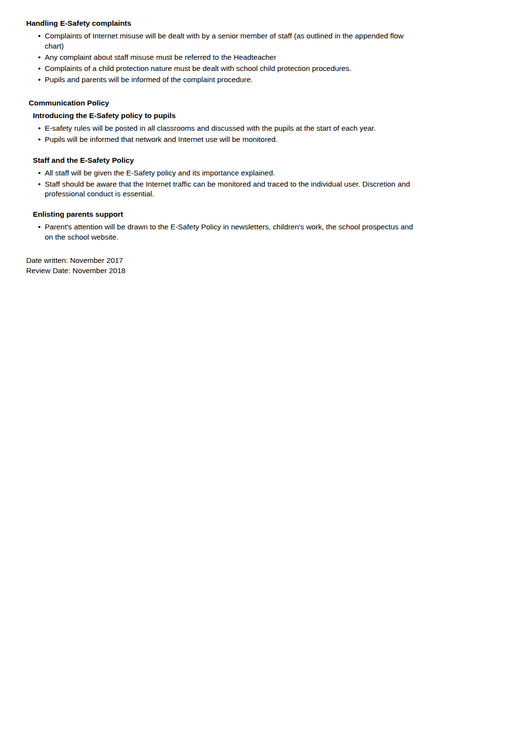Handling E-Safety complaints
Complaints of Internet misuse will be dealt with by a senior member of staff (as outlined in the appended flow chart)
Any complaint about staff misuse must be referred to the Headteacher
Complaints of a child protection nature must be dealt with school child protection procedures.
Pupils and parents will be informed of the complaint procedure.
Communication Policy
Introducing the E-Safety policy to pupils
E-safety rules will be posted in all classrooms and discussed with the pupils at the start of each year.
Pupils will be informed that network and Internet use will be monitored.
Staff and the E-Safety Policy
All staff will be given the E-Safety policy and its importance explained.
Staff should be aware that the Internet traffic can be monitored and traced to the individual user. Discretion and professional conduct is essential.
Enlisting parents support
Parent's attention will be drawn to the E-Safety Policy in newsletters, children's work, the school prospectus and on the school website.
Date written: November 2017
Review Date: November 2018